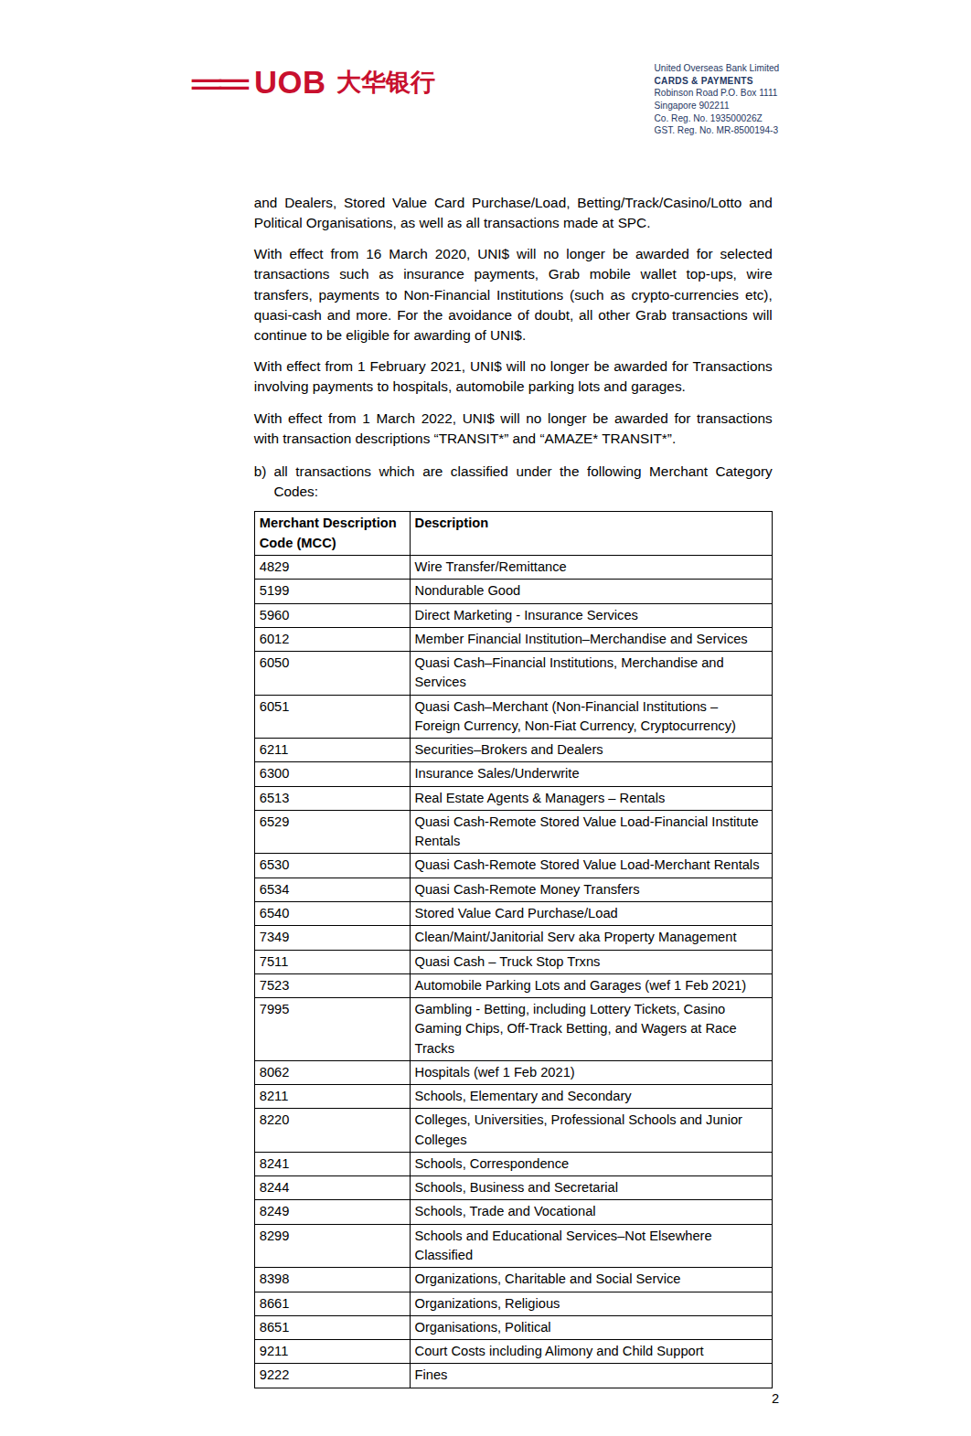══ UOB 大华银行
United Overseas Bank Limited
CARDS & PAYMENTS
Robinson Road P.O. Box 1111
Singapore 902211
Co. Reg. No. 193500026Z
GST. Reg. No. MR-8500194-3
and Dealers, Stored Value Card Purchase/Load, Betting/Track/Casino/Lotto and Political Organisations, as well as all transactions made at SPC.
With effect from 16 March 2020, UNI$ will no longer be awarded for selected transactions such as insurance payments, Grab mobile wallet top-ups, wire transfers, payments to Non-Financial Institutions (such as crypto-currencies etc), quasi-cash and more. For the avoidance of doubt, all other Grab transactions will continue to be eligible for awarding of UNI$.
With effect from 1 February 2021, UNI$ will no longer be awarded for Transactions involving payments to hospitals, automobile parking lots and garages.
With effect from 1 March 2022, UNI$ will no longer be awarded for transactions with transaction descriptions “TRANSIT*” and “AMAZE* TRANSIT*”.
b) all transactions which are classified under the following Merchant Category Codes:
| Merchant Description Code (MCC) | Description |
| --- | --- |
| 4829 | Wire Transfer/Remittance |
| 5199 | Nondurable Good |
| 5960 | Direct Marketing - Insurance Services |
| 6012 | Member Financial Institution–Merchandise and Services |
| 6050 | Quasi Cash–Financial Institutions, Merchandise and Services |
| 6051 | Quasi Cash–Merchant (Non-Financial Institutions – Foreign Currency, Non-Fiat Currency, Cryptocurrency) |
| 6211 | Securities–Brokers and Dealers |
| 6300 | Insurance Sales/Underwrite |
| 6513 | Real Estate Agents & Managers – Rentals |
| 6529 | Quasi Cash-Remote Stored Value Load-Financial Institute Rentals |
| 6530 | Quasi Cash-Remote Stored Value Load-Merchant Rentals |
| 6534 | Quasi Cash-Remote Money Transfers |
| 6540 | Stored Value Card Purchase/Load |
| 7349 | Clean/Maint/Janitorial Serv aka Property Management |
| 7511 | Quasi Cash – Truck Stop Trxns |
| 7523 | Automobile Parking Lots and Garages (wef 1 Feb 2021) |
| 7995 | Gambling - Betting, including Lottery Tickets, Casino Gaming Chips, Off-Track Betting, and Wagers at Race Tracks |
| 8062 | Hospitals (wef 1 Feb 2021) |
| 8211 | Schools, Elementary and Secondary |
| 8220 | Colleges, Universities, Professional Schools and Junior Colleges |
| 8241 | Schools, Correspondence |
| 8244 | Schools, Business and Secretarial |
| 8249 | Schools, Trade and Vocational |
| 8299 | Schools and Educational Services–Not Elsewhere Classified |
| 8398 | Organizations, Charitable and Social Service |
| 8661 | Organizations, Religious |
| 8651 | Organisations, Political |
| 9211 | Court Costs including Alimony and Child Support |
| 9222 | Fines |
2